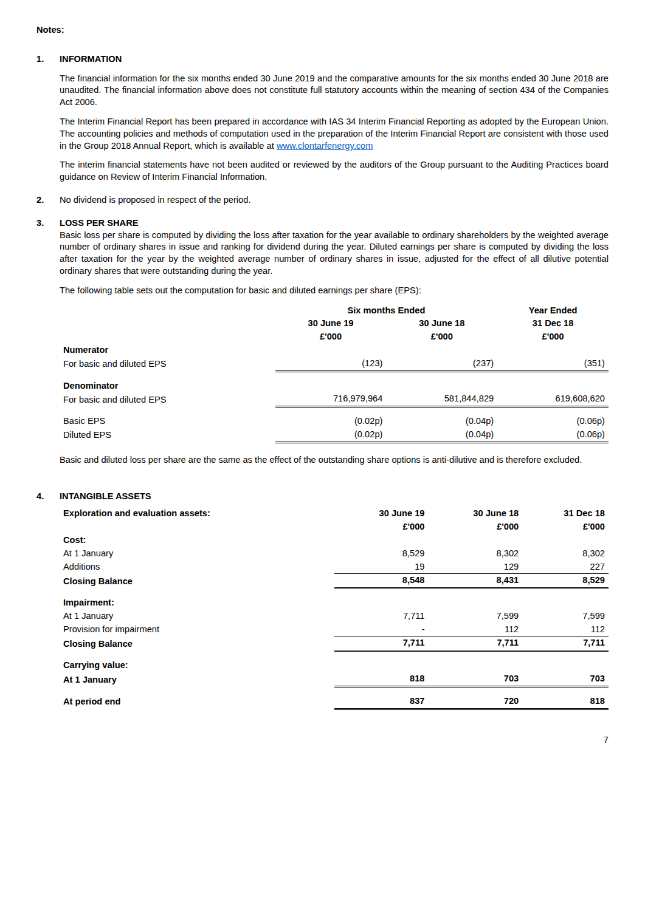Notes:
1. INFORMATION
The financial information for the six months ended 30 June 2019 and the comparative amounts for the six months ended 30 June 2018 are unaudited. The financial information above does not constitute full statutory accounts within the meaning of section 434 of the Companies Act 2006.
The Interim Financial Report has been prepared in accordance with IAS 34 Interim Financial Reporting as adopted by the European Union. The accounting policies and methods of computation used in the preparation of the Interim Financial Report are consistent with those used in the Group 2018 Annual Report, which is available at www.clontarfenergy.com
The interim financial statements have not been audited or reviewed by the auditors of the Group pursuant to the Auditing Practices board guidance on Review of Interim Financial Information.
2. No dividend is proposed in respect of the period.
3. LOSS PER SHARE
Basic loss per share is computed by dividing the loss after taxation for the year available to ordinary shareholders by the weighted average number of ordinary shares in issue and ranking for dividend during the year. Diluted earnings per share is computed by dividing the loss after taxation for the year by the weighted average number of ordinary shares in issue, adjusted for the effect of all dilutive potential ordinary shares that were outstanding during the year.
The following table sets out the computation for basic and diluted earnings per share (EPS):
| | Six months Ended | Year Ended |
| | 30 June 19 | 30 June 18 | 31 Dec 18 |
| | £'000 | £'000 | £'000 |
| Numerator | | | |
| For basic and diluted EPS | (123) | (237) | (351) |
| Denominator | | | |
| For basic and diluted EPS | 716,979,964 | 581,844,829 | 619,608,620 |
| Basic EPS | (0.02p) | (0.04p) | (0.06p) |
| Diluted EPS | (0.02p) | (0.04p) | (0.06p) |
Basic and diluted loss per share are the same as the effect of the outstanding share options is anti-dilutive and is therefore excluded.
4. INTANGIBLE ASSETS
| Exploration and evaluation assets: | 30 June 19 | 30 June 18 | 31 Dec 18 |
| --- | --- | --- | --- |
| | £'000 | £'000 | £'000 |
| Cost: | | | |
| At 1 January | 8,529 | 8,302 | 8,302 |
| Additions | 19 | 129 | 227 |
| Closing Balance | 8,548 | 8,431 | 8,529 |
| Impairment: | | | |
| At 1 January | 7,711 | 7,599 | 7,599 |
| Provision for impairment | - | 112 | 112 |
| Closing Balance | 7,711 | 7,711 | 7,711 |
| Carrying value: | | | |
| At 1 January | 818 | 703 | 703 |
| At period end | 837 | 720 | 818 |
7